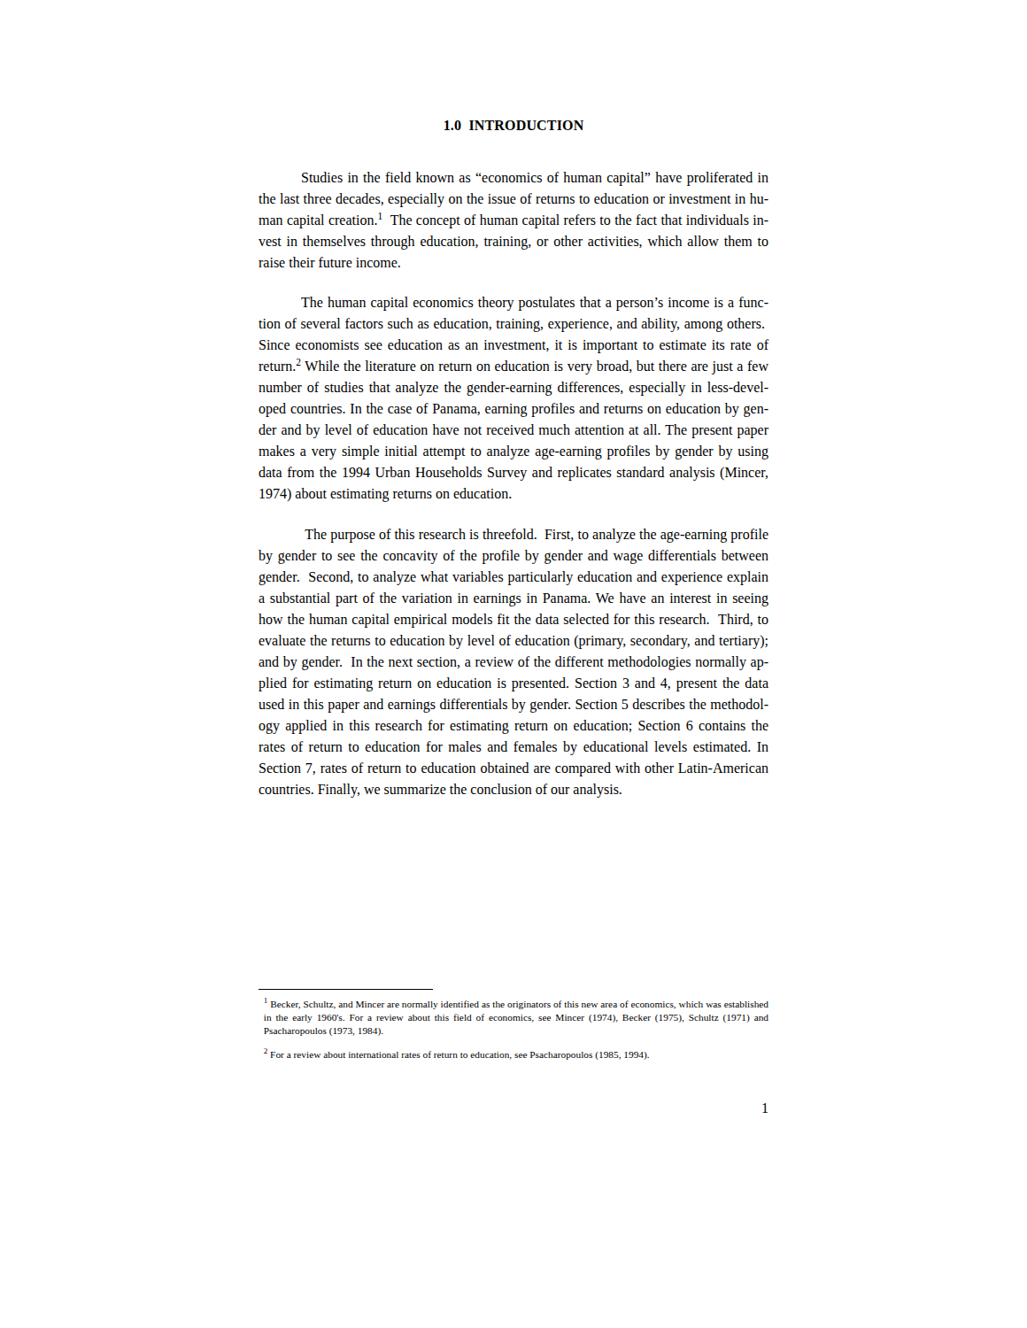1.0 INTRODUCTION
Studies in the field known as “economics of human capital” have proliferated in the last three decades, especially on the issue of returns to education or investment in human capital creation.1 The concept of human capital refers to the fact that individuals invest in themselves through education, training, or other activities, which allow them to raise their future income.
The human capital economics theory postulates that a person’s income is a function of several factors such as education, training, experience, and ability, among others. Since economists see education as an investment, it is important to estimate its rate of return.2 While the literature on return on education is very broad, but there are just a few number of studies that analyze the gender-earning differences, especially in less-developed countries. In the case of Panama, earning profiles and returns on education by gender and by level of education have not received much attention at all. The present paper makes a very simple initial attempt to analyze age-earning profiles by gender by using data from the 1994 Urban Households Survey and replicates standard analysis (Mincer, 1974) about estimating returns on education.
The purpose of this research is threefold. First, to analyze the age-earning profile by gender to see the concavity of the profile by gender and wage differentials between gender. Second, to analyze what variables particularly education and experience explain a substantial part of the variation in earnings in Panama. We have an interest in seeing how the human capital empirical models fit the data selected for this research. Third, to evaluate the returns to education by level of education (primary, secondary, and tertiary); and by gender. In the next section, a review of the different methodologies normally applied for estimating return on education is presented. Section 3 and 4, present the data used in this paper and earnings differentials by gender. Section 5 describes the methodology applied in this research for estimating return on education; Section 6 contains the rates of return to education for males and females by educational levels estimated. In Section 7, rates of return to education obtained are compared with other Latin-American countries. Finally, we summarize the conclusion of our analysis.
1 Becker, Schultz, and Mincer are normally identified as the originators of this new area of economics, which was established in the early 1960's. For a review about this field of economics, see Mincer (1974), Becker (1975), Schultz (1971) and Psacharopoulos (1973, 1984).
2 For a review about international rates of return to education, see Psacharopoulos (1985, 1994).
1